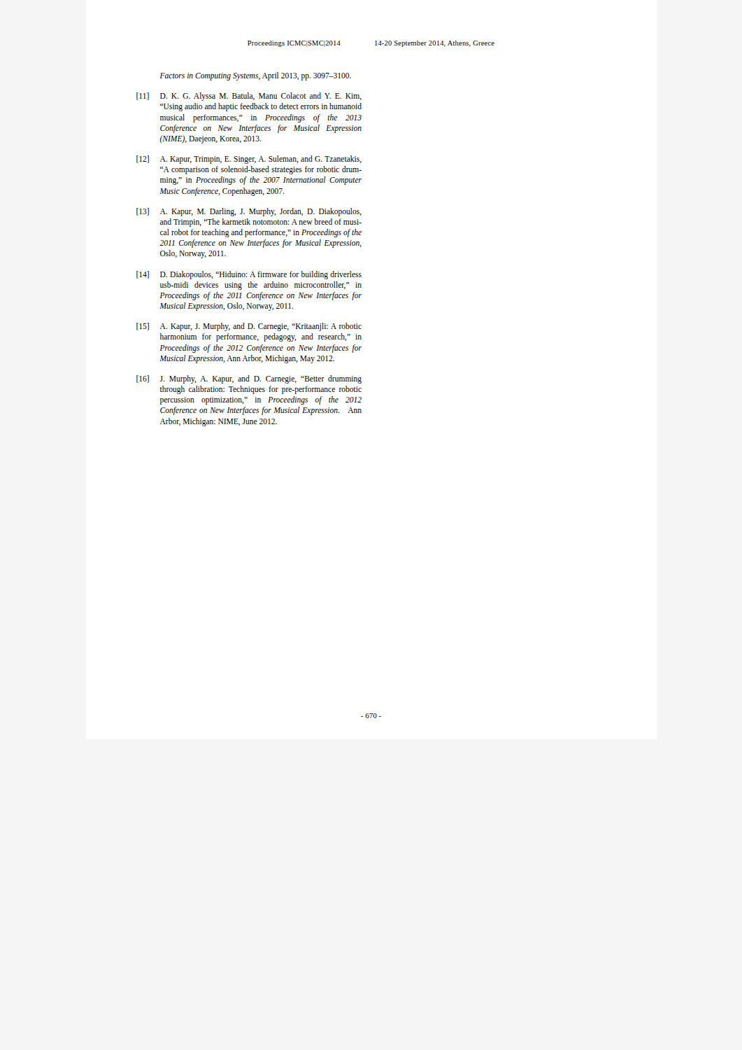Proceedings ICMC|SMC|2014 14-20 September 2014, Athens, Greece
Factors in Computing Systems, April 2013, pp. 3097–3100.
[11] D. K. G. Alyssa M. Batula, Manu Colacot and Y. E. Kim, “Using audio and haptic feedback to detect errors in humanoid musical performances,” in Proceedings of the 2013 Conference on New Interfaces for Musical Expression (NIME), Daejeon, Korea, 2013.
[12] A. Kapur, Trimpin, E. Singer, A. Suleman, and G. Tzanetakis, “A comparison of solenoid-based strategies for robotic drumming,” in Proceedings of the 2007 International Computer Music Conference, Copenhagen, 2007.
[13] A. Kapur, M. Darling, J. Murphy, Jordan, D. Diakopoulos, and Trimpin, “The karmetik notomoton: A new breed of musical robot for teaching and performance,” in Proceedings of the 2011 Conference on New Interfaces for Musical Expression, Oslo, Norway, 2011.
[14] D. Diakopoulos, “Hiduino: A firmware for building driverless usb-midi devices using the arduino microcontroller,” in Proceedings of the 2011 Conference on New Interfaces for Musical Expression, Oslo, Norway, 2011.
[15] A. Kapur, J. Murphy, and D. Carnegie, “Kritaanjli: A robotic harmonium for performance, pedagogy, and research,” in Proceedings of the 2012 Conference on New Interfaces for Musical Expression, Ann Arbor, Michigan, May 2012.
[16] J. Murphy, A. Kapur, and D. Carnegie, “Better drumming through calibration: Techniques for pre-performance robotic percussion optimization,” in Proceedings of the 2012 Conference on New Interfaces for Musical Expression. Ann Arbor, Michigan: NIME, June 2012.
- 670 -